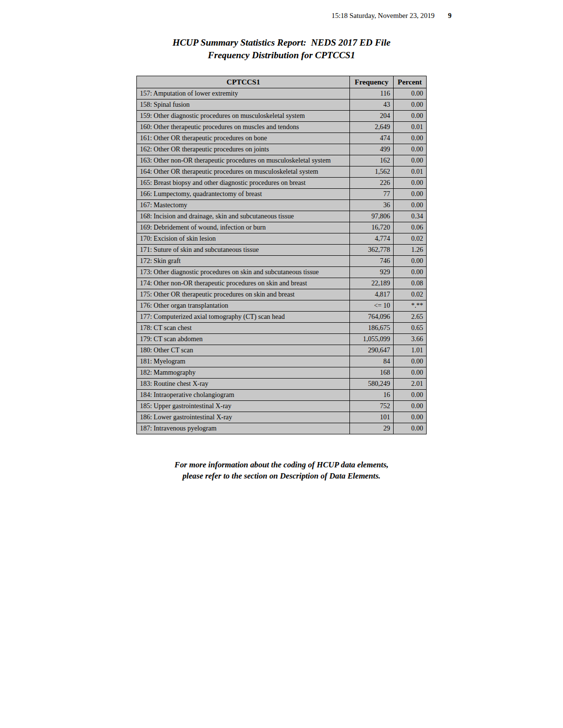15:18 Saturday, November 23, 2019 9
HCUP Summary Statistics Report: NEDS 2017 ED File
Frequency Distribution for CPTCCS1
| CPTCCS1 | Frequency | Percent |
| --- | --- | --- |
| 157: Amputation of lower extremity | 116 | 0.00 |
| 158: Spinal fusion | 43 | 0.00 |
| 159: Other diagnostic procedures on musculoskeletal system | 204 | 0.00 |
| 160: Other therapeutic procedures on muscles and tendons | 2,649 | 0.01 |
| 161: Other OR therapeutic procedures on bone | 474 | 0.00 |
| 162: Other OR therapeutic procedures on joints | 499 | 0.00 |
| 163: Other non-OR therapeutic procedures on musculoskeletal system | 162 | 0.00 |
| 164: Other OR therapeutic procedures on musculoskeletal system | 1,562 | 0.01 |
| 165: Breast biopsy and other diagnostic procedures on breast | 226 | 0.00 |
| 166: Lumpectomy, quadrantectomy of breast | 77 | 0.00 |
| 167: Mastectomy | 36 | 0.00 |
| 168: Incision and drainage, skin and subcutaneous tissue | 97,806 | 0.34 |
| 169: Debridement of wound, infection or burn | 16,720 | 0.06 |
| 170: Excision of skin lesion | 4,774 | 0.02 |
| 171: Suture of skin and subcutaneous tissue | 362,778 | 1.26 |
| 172: Skin graft | 746 | 0.00 |
| 173: Other diagnostic procedures on skin and subcutaneous tissue | 929 | 0.00 |
| 174: Other non-OR therapeutic procedures on skin and breast | 22,189 | 0.08 |
| 175: Other OR therapeutic procedures on skin and breast | 4,817 | 0.02 |
| 176: Other organ transplantation | <= 10 | *.** |
| 177: Computerized axial tomography (CT) scan head | 764,096 | 2.65 |
| 178: CT scan chest | 186,675 | 0.65 |
| 179: CT scan abdomen | 1,055,099 | 3.66 |
| 180: Other CT scan | 290,647 | 1.01 |
| 181: Myelogram | 84 | 0.00 |
| 182: Mammography | 168 | 0.00 |
| 183: Routine chest X-ray | 580,249 | 2.01 |
| 184: Intraoperative cholangiogram | 16 | 0.00 |
| 185: Upper gastrointestinal X-ray | 752 | 0.00 |
| 186: Lower gastrointestinal X-ray | 101 | 0.00 |
| 187: Intravenous pyelogram | 29 | 0.00 |
For more information about the coding of HCUP data elements,
please refer to the section on Description of Data Elements.